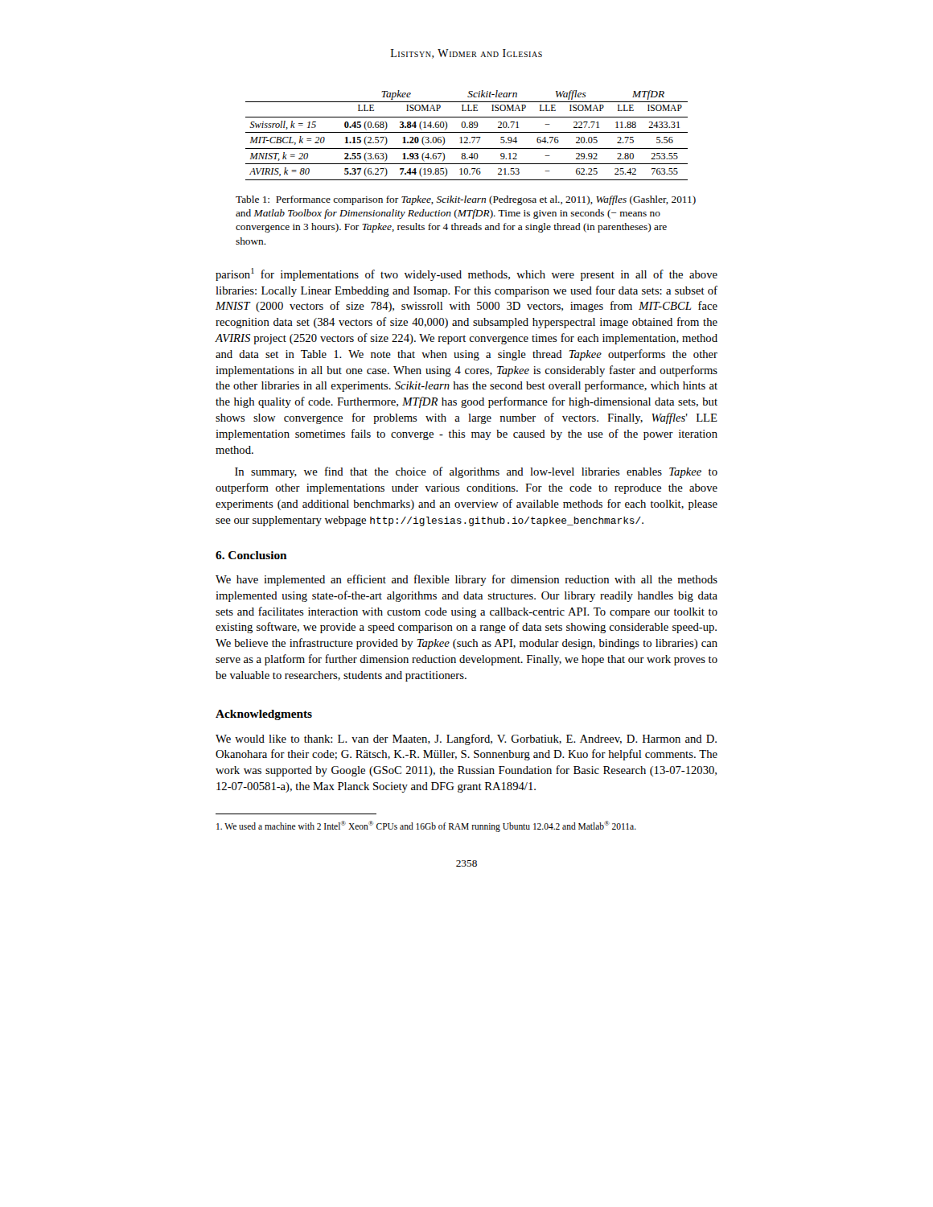Lisitsyn, Widmer and Iglesias
| | Tapkee | Scikit-learn | Waffles | MTfDR |
| | LLE | ISOMAP | LLE | ISOMAP | LLE | ISOMAP | LLE | ISOMAP |
| Swissroll, k = 15 | 0.45 (0.68) | 3.84 (14.60) | 0.89 | 20.71 | − | 227.71 | 11.88 | 2433.31 |
| MIT-CBCL, k = 20 | 1.15 (2.57) | 1.20 (3.06) | 12.77 | 5.94 | 64.76 | 20.05 | 2.75 | 5.56 |
| MNIST, k = 20 | 2.55 (3.63) | 1.93 (4.67) | 8.40 | 9.12 | − | 29.92 | 2.80 | 253.55 |
| AVIRIS, k = 80 | 5.37 (6.27) | 7.44 (19.85) | 10.76 | 21.53 | − | 62.25 | 25.42 | 763.55 |
Table 1: Performance comparison for Tapkee, Scikit-learn (Pedregosa et al., 2011), Waffles (Gashler, 2011) and Matlab Toolbox for Dimensionality Reduction (MTfDR). Time is given in seconds (− means no convergence in 3 hours). For Tapkee, results for 4 threads and for a single thread (in parentheses) are shown.
parison1 for implementations of two widely-used methods, which were present in all of the above libraries: Locally Linear Embedding and Isomap. For this comparison we used four data sets: a subset of MNIST (2000 vectors of size 784), swissroll with 5000 3D vectors, images from MIT-CBCL face recognition data set (384 vectors of size 40,000) and subsampled hyperspectral image obtained from the AVIRIS project (2520 vectors of size 224). We report convergence times for each implementation, method and data set in Table 1. We note that when using a single thread Tapkee outperforms the other implementations in all but one case. When using 4 cores, Tapkee is considerably faster and outperforms the other libraries in all experiments. Scikit-learn has the second best overall performance, which hints at the high quality of code. Furthermore, MTfDR has good performance for high-dimensional data sets, but shows slow convergence for problems with a large number of vectors. Finally, Waffles' LLE implementation sometimes fails to converge - this may be caused by the use of the power iteration method.
In summary, we find that the choice of algorithms and low-level libraries enables Tapkee to outperform other implementations under various conditions. For the code to reproduce the above experiments (and additional benchmarks) and an overview of available methods for each toolkit, please see our supplementary webpage http://iglesias.github.io/tapkee_benchmarks/.
6. Conclusion
We have implemented an efficient and flexible library for dimension reduction with all the methods implemented using state-of-the-art algorithms and data structures. Our library readily handles big data sets and facilitates interaction with custom code using a callback-centric API. To compare our toolkit to existing software, we provide a speed comparison on a range of data sets showing considerable speed-up. We believe the infrastructure provided by Tapkee (such as API, modular design, bindings to libraries) can serve as a platform for further dimension reduction development. Finally, we hope that our work proves to be valuable to researchers, students and practitioners.
Acknowledgments
We would like to thank: L. van der Maaten, J. Langford, V. Gorbatiuk, E. Andreev, D. Harmon and D. Okanohara for their code; G. Rätsch, K.-R. Müller, S. Sonnenburg and D. Kuo for helpful comments. The work was supported by Google (GSoC 2011), the Russian Foundation for Basic Research (13-07-12030, 12-07-00581-a), the Max Planck Society and DFG grant RA1894/1.
1. We used a machine with 2 Intel® Xeon® CPUs and 16Gb of RAM running Ubuntu 12.04.2 and Matlab® 2011a.
2358